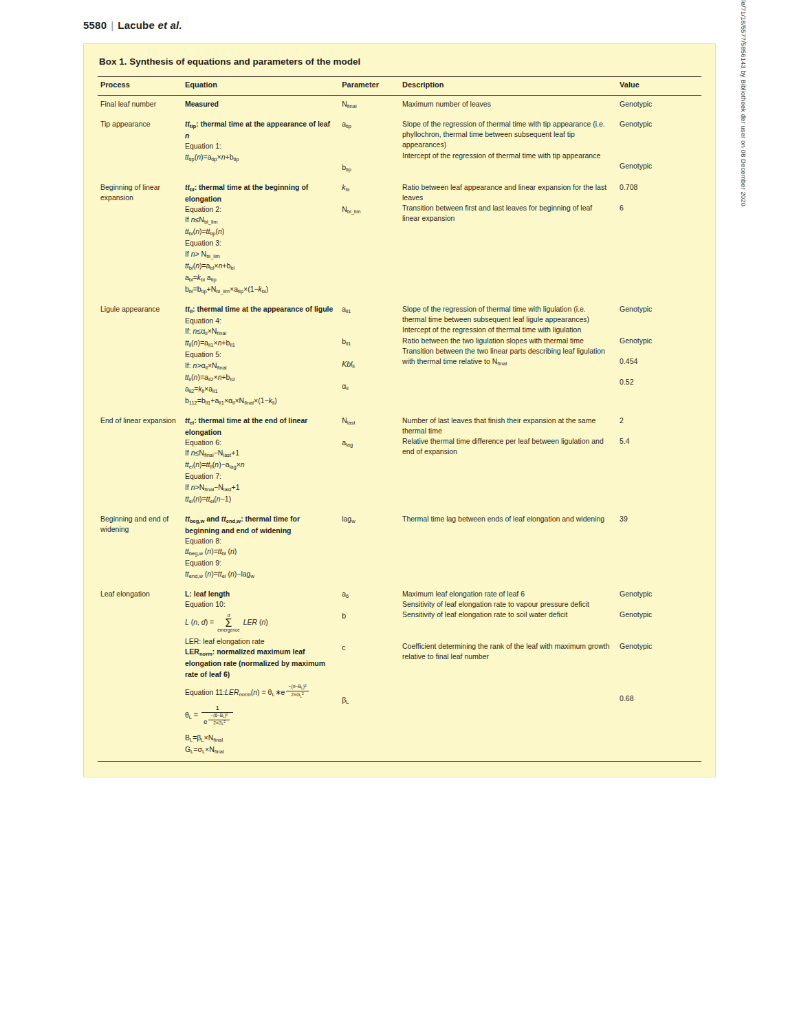5580|Lacube et al.
Box 1. Synthesis of equations and parameters of the model
| Process | Equation | Parameter | Description | Value |
| --- | --- | --- | --- | --- |
| Final leaf number | Measured | N final | Maximum number of leaves | Genotypic |
| Tip appearance | tt tip : thermal time at the appearance of leaf n Equation 1: tt tip ( n )=a tip × n +b tip | a tip b tip | Slope of the regression of thermal time with tip appearance (i.e. phyllochron, thermal time between subsequent leaf tip appearances) Intercept of the regression of thermal time with tip appearance | Genotypic Genotypic |
| Beginning of linear expansion | tt bl : thermal time at the beginning of elongation Equation 2: If n ≤N bl_lim tt bl ( n )= tt tip ( n ) Equation 3: If n > N bl_lim tt bl ( n )=a bl × n +b bl a bl = k bl a tip b bl =b tip +N bl_lim ×a tip ×(1− k bl ) | k bl N bl_lim | Ratio between leaf appearance and linear expansion for the last leaves Transition between first and last leaves for beginning of leaf linear expansion | 0.708 6 |
| Ligule appearance | tt ll : thermal time at the appearance of ligule Equation 4: If: n ≤α ll ×N final tt ll ( n )=a ll1 × n +b ll1 Equation 5: If: n >α ll ×N final tt ll ( n )=a ll2 × n +b ll2 a ll2 = k ll ×a ll1 b 112 =b ll1 +a ll1 ×α ll ×N final ×(1− k ll ) | a ll1 b ll1 Kbl ll α ll | Slope of the regression of thermal time with ligulation (i.e. thermal time between subsequent leaf ligule appearances) Intercept of the regression of thermal time with ligulation Ratio between the two ligulation slopes with thermal time Transition between the two linear parts describing leaf ligulation with thermal time relative to N final | Genotypic Genotypic 0.454 0.52 |
| End of linear expansion | tt ei : thermal time at the end of linear elongation Equation 6: If n ≤N final −N last +1 tt ei ( n )= tt ll ( n )−a lag × n Equation 7: If n >N final −N last +1 tt ei ( n )= tt ei ( n −1) | N last a lag | Number of last leaves that finish their expansion at the same thermal time Relative thermal time difference per leaf between ligulation and end of expansion | 2 5.4 |
| Beginning and end of widening | tt beg,w and tt end,w : thermal time for beginning and end of widening Equation 8: tt beg,w ( n )= tt bl ( n ) Equation 9: tt end,w ( n )= tt el ( n )−lag w | lag w | Thermal time lag between ends of leaf elongation and widening | 39 |
| Leaf elongation | L: leaf length Equation 10: L ( n , d ) = d Σ emergence LER ( n ) LER: leaf elongation rate LER norm : normalized maximum leaf elongation rate (normalized by maximum rate of leaf 6) Equation 11: LER norm ( n ) = θ L ∗e −( n −B L ) 2 2×G L 2 θ L = 1 e −(6−B L ) 2 2×G L 2 B L =β L ×N final G L =σ L ×N final | a 6 b c β L | Maximum leaf elongation rate of leaf 6 Sensitivity of leaf elongation rate to vapour pressure deficit Sensitivity of leaf elongation rate to soil water deficit Coefficient determining the rank of the leaf with maximum growth relative to final leaf number | Genotypic Genotypic Genotypic 0.68 |
Downloaded from https://academic.oup.com/jxb/article/71/18/5577/5856143 by Bibliotheek der user on 08 December 2020